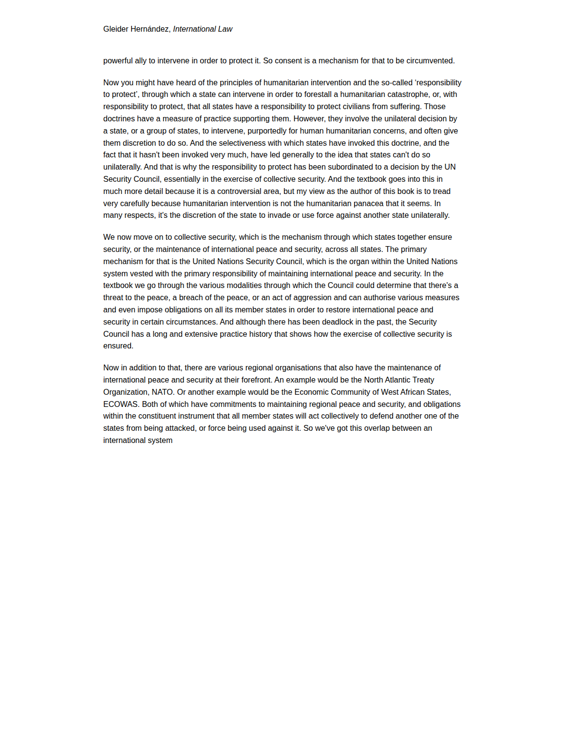Gleider Hernández, International Law
powerful ally to intervene in order to protect it. So consent is a mechanism for that to be circumvented.
Now you might have heard of the principles of humanitarian intervention and the so-called ‘responsibility to protect’, through which a state can intervene in order to forestall a humanitarian catastrophe, or, with responsibility to protect, that all states have a responsibility to protect civilians from suffering. Those doctrines have a measure of practice supporting them. However, they involve the unilateral decision by a state, or a group of states, to intervene, purportedly for human humanitarian concerns, and often give them discretion to do so. And the selectiveness with which states have invoked this doctrine, and the fact that it hasn't been invoked very much, have led generally to the idea that states can't do so unilaterally. And that is why the responsibility to protect has been subordinated to a decision by the UN Security Council, essentially in the exercise of collective security. And the textbook goes into this in much more detail because it is a controversial area, but my view as the author of this book is to tread very carefully because humanitarian intervention is not the humanitarian panacea that it seems. In many respects, it's the discretion of the state to invade or use force against another state unilaterally.
We now move on to collective security, which is the mechanism through which states together ensure security, or the maintenance of international peace and security, across all states. The primary mechanism for that is the United Nations Security Council, which is the organ within the United Nations system vested with the primary responsibility of maintaining international peace and security. In the textbook we go through the various modalities through which the Council could determine that there's a threat to the peace, a breach of the peace, or an act of aggression and can authorise various measures and even impose obligations on all its member states in order to restore international peace and security in certain circumstances. And although there has been deadlock in the past, the Security Council has a long and extensive practice history that shows how the exercise of collective security is ensured.
Now in addition to that, there are various regional organisations that also have the maintenance of international peace and security at their forefront. An example would be the North Atlantic Treaty Organization, NATO. Or another example would be the Economic Community of West African States, ECOWAS. Both of which have commitments to maintaining regional peace and security, and obligations within the constituent instrument that all member states will act collectively to defend another one of the states from being attacked, or force being used against it. So we've got this overlap between an international system